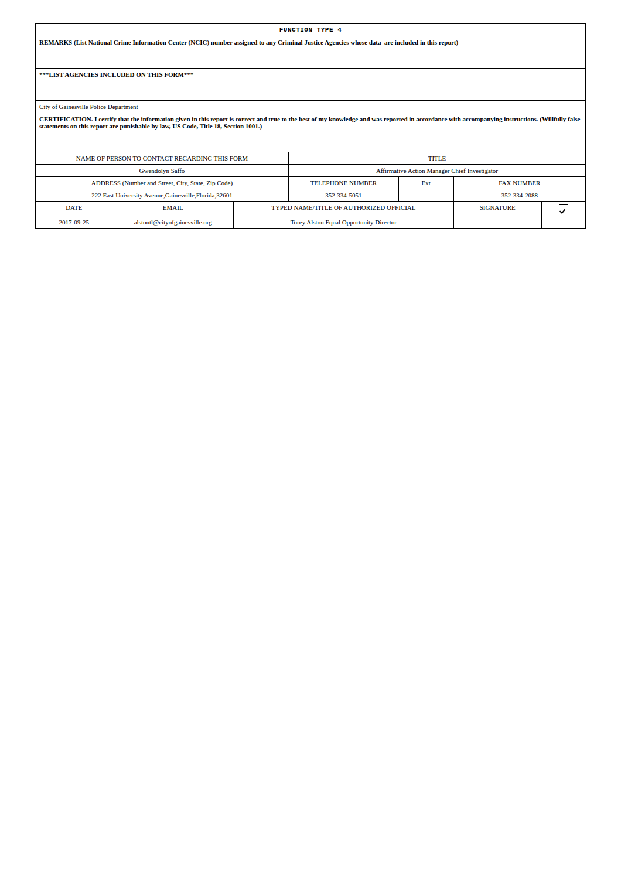| FUNCTION TYPE 4 |
| REMARKS (List National Crime Information Center (NCIC) number assigned to any Criminal Justice Agencies whose data are included in this report) |
| ***LIST AGENCIES INCLUDED ON THIS FORM*** |
| City of Gainesville Police Department |
| CERTIFICATION. I certify that the information given in this report is correct and true to the best of my knowledge and was reported in accordance with accompanying instructions. (Willfully false statements on this report are punishable by law, US Code, Title 18, Section 1001.) |
| NAME OF PERSON TO CONTACT REGARDING THIS FORM | TITLE |
| Gwendolyn Saffo | Affirmative Action Manager Chief Investigator |
| ADDRESS (Number and Street, City, State, Zip Code) | TELEPHONE NUMBER | Ext | FAX NUMBER |
| 222 East University Avenue,Gainesville,Florida,32601 | 352-334-5051 | | 352-334-2088 |
| DATE | EMAIL | TYPED NAME/TITLE OF AUTHORIZED OFFICIAL | SIGNATURE | |
| 2017-09-25 | alstontl@cityofgainesville.org | Torey Alston Equal Opportunity Director | | |